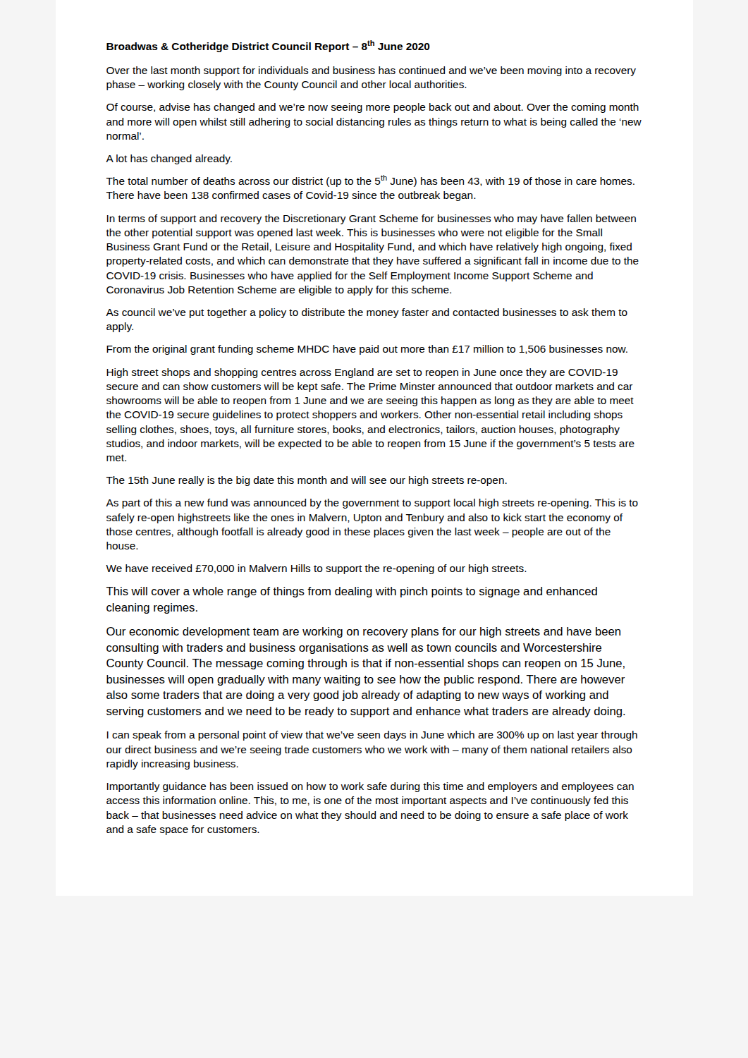Broadwas & Cotheridge District Council Report – 8th June 2020
Over the last month support for individuals and business has continued and we’ve been moving into a recovery phase – working closely with the County Council and other local authorities.
Of course, advise has changed and we’re now seeing more people back out and about. Over the coming month and more will open whilst still adhering to social distancing rules as things return to what is being called the ‘new normal’.
A lot has changed already.
The total number of deaths across our district (up to the 5th June) has been 43, with 19 of those in care homes. There have been 138 confirmed cases of Covid-19 since the outbreak began.
In terms of support and recovery the Discretionary Grant Scheme for businesses who may have fallen between the other potential support was opened last week. This is businesses who were not eligible for the Small Business Grant Fund or the Retail, Leisure and Hospitality Fund, and which have relatively high ongoing, fixed property-related costs, and which can demonstrate that they have suffered a significant fall in income due to the COVID-19 crisis. Businesses who have applied for the Self Employment Income Support Scheme and Coronavirus Job Retention Scheme are eligible to apply for this scheme.
As council we’ve put together a policy to distribute the money faster and contacted businesses to ask them to apply.
From the original grant funding scheme MHDC have paid out more than £17 million to 1,506 businesses now.
High street shops and shopping centres across England are set to reopen in June once they are COVID-19 secure and can show customers will be kept safe. The Prime Minster announced that outdoor markets and car showrooms will be able to reopen from 1 June and we are seeing this happen as long as they are able to meet the COVID-19 secure guidelines to protect shoppers and workers. Other non-essential retail including shops selling clothes, shoes, toys, all furniture stores, books, and electronics, tailors, auction houses, photography studios, and indoor markets, will be expected to be able to reopen from 15 June if the government’s 5 tests are met.
The 15th June really is the big date this month and will see our high streets re-open.
As part of this a new fund was announced by the government to support local high streets re-opening. This is to safely re-open highstreets like the ones in Malvern, Upton and Tenbury and also to kick start the economy of those centres, although footfall is already good in these places given the last week – people are out of the house.
We have received £70,000 in Malvern Hills to support the re-opening of our high streets.
This will cover a whole range of things from dealing with pinch points to signage and enhanced cleaning regimes.
Our economic development team are working on recovery plans for our high streets and have been consulting with traders and business organisations as well as town councils and Worcestershire County Council. The message coming through is that if non-essential shops can reopen on 15 June, businesses will open gradually with many waiting to see how the public respond. There are however also some traders that are doing a very good job already of adapting to new ways of working and serving customers and we need to be ready to support and enhance what traders are already doing.
I can speak from a personal point of view that we’ve seen days in June which are 300% up on last year through our direct business and we’re seeing trade customers who we work with – many of them national retailers also rapidly increasing business.
Importantly guidance has been issued on how to work safe during this time and employers and employees can access this information online. This, to me, is one of the most important aspects and I’ve continuously fed this back – that businesses need advice on what they should and need to be doing to ensure a safe place of work and a safe space for customers.